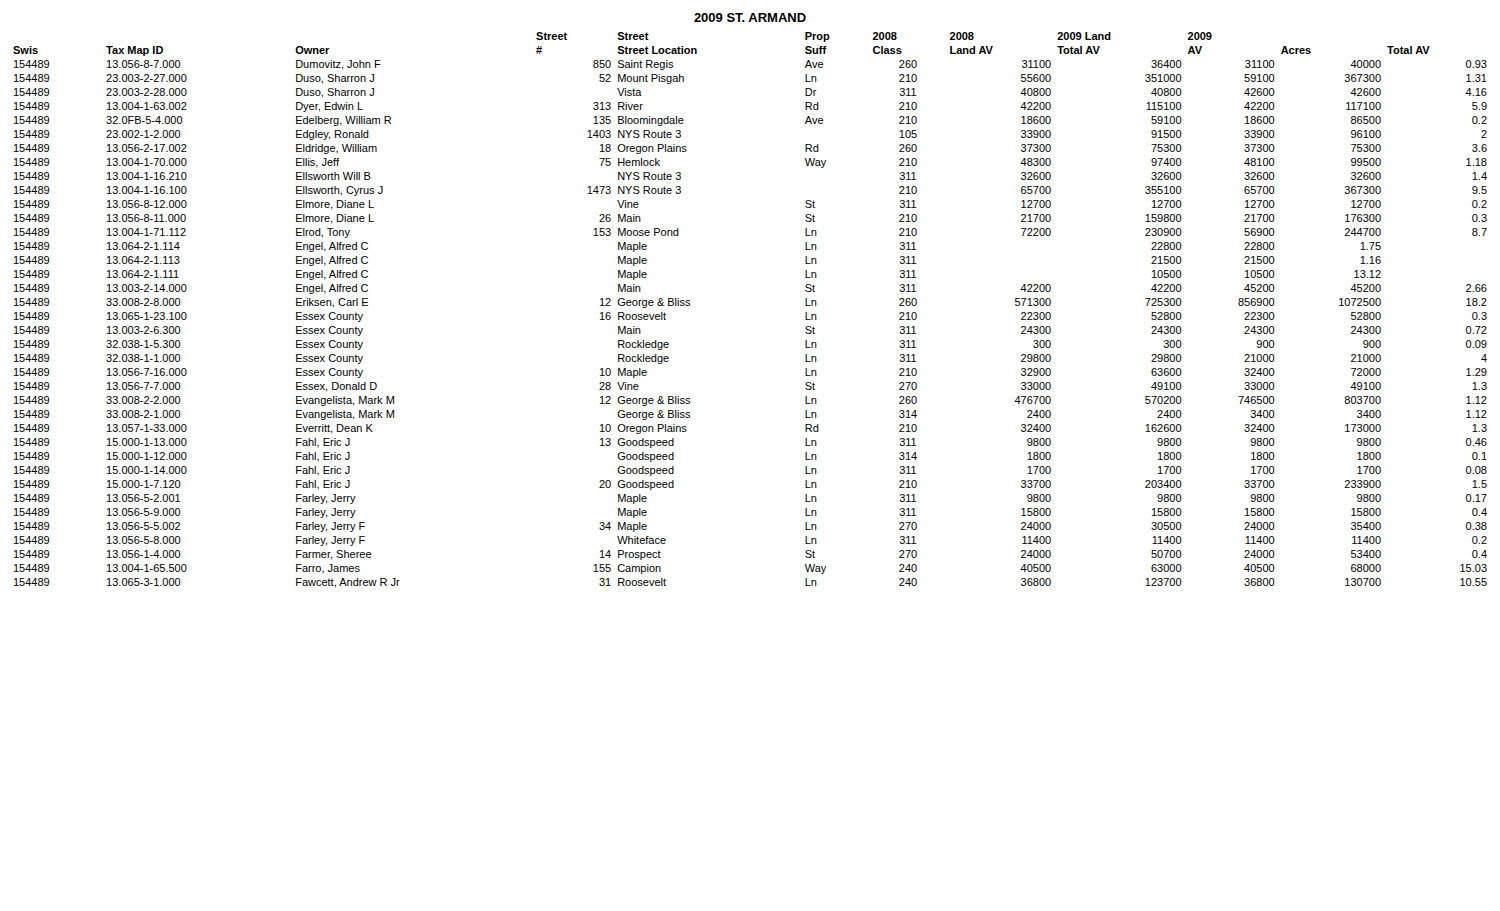2009 ST. ARMAND
| Swis | Tax Map ID | Owner | Street | Street | Prop | 2008 | 2008 | 2009 Land | 2009 | Acres |
| --- | --- | --- | --- | --- | --- | --- | --- | --- | --- | --- |
| # | Street Location | Suff | Class | Land AV | Total AV | AV | Total AV |
| 154489 | 13.056-8-7.000 | Dumovitz, John F | 850 | Saint Regis | Ave | 260 | 31100 | 36400 | 31100 | 40000 | 0.93 |
| 154489 | 23.003-2-27.000 | Duso, Sharron J | 52 | Mount Pisgah | Ln | 210 | 55600 | 351000 | 59100 | 367300 | 1.31 |
| 154489 | 23.003-2-28.000 | Duso, Sharron J | | Vista | Dr | 311 | 40800 | 40800 | 42600 | 42600 | 4.16 |
| 154489 | 13.004-1-63.002 | Dyer, Edwin L | 313 | River | Rd | 210 | 42200 | 115100 | 42200 | 117100 | 5.9 |
| 154489 | 32.0FB-5-4.000 | Edelberg, William R | 135 | Bloomingdale | Ave | 210 | 18600 | 59100 | 18600 | 86500 | 0.2 |
| 154489 | 23.002-1-2.000 | Edgley, Ronald | 1403 | NYS Route 3 | | 105 | 33900 | 91500 | 33900 | 96100 | 2 |
| 154489 | 13.056-2-17.002 | Eldridge, William | 18 | Oregon Plains | Rd | 260 | 37300 | 75300 | 37300 | 75300 | 3.6 |
| 154489 | 13.004-1-70.000 | Ellis, Jeff | 75 | Hemlock | Way | 210 | 48300 | 97400 | 48100 | 99500 | 1.18 |
| 154489 | 13.004-1-16.210 | Ellsworth Will B | | NYS Route 3 | | 311 | 32600 | 32600 | 32600 | 32600 | 1.4 |
| 154489 | 13.004-1-16.100 | Ellsworth, Cyrus J | 1473 | NYS Route 3 | | 210 | 65700 | 355100 | 65700 | 367300 | 9.5 |
| 154489 | 13.056-8-12.000 | Elmore, Diane L | | Vine | St | 311 | 12700 | 12700 | 12700 | 12700 | 0.2 |
| 154489 | 13.056-8-11.000 | Elmore, Diane L | 26 | Main | St | 210 | 21700 | 159800 | 21700 | 176300 | 0.3 |
| 154489 | 13.004-1-71.112 | Elrod, Tony | 153 | Moose Pond | Ln | 210 | 72200 | 230900 | 56900 | 244700 | 8.7 |
| 154489 | 13.064-2-1.114 | Engel, Alfred C | | Maple | Ln | 311 | | 22800 | 22800 | 1.75 | |
| 154489 | 13.064-2-1.113 | Engel, Alfred C | | Maple | Ln | 311 | | 21500 | 21500 | 1.16 | |
| 154489 | 13.064-2-1.111 | Engel, Alfred C | | Maple | Ln | 311 | | 10500 | 10500 | 13.12 | |
| 154489 | 13.003-2-14.000 | Engel, Alfred C | | Main | St | 311 | 42200 | 42200 | 45200 | 45200 | 2.66 |
| 154489 | 33.008-2-8.000 | Eriksen, Carl E | 12 | George & Bliss | Ln | 260 | 571300 | 725300 | 856900 | 1072500 | 18.2 |
| 154489 | 13.065-1-23.100 | Essex County | 16 | Roosevelt | Ln | 210 | 22300 | 52800 | 22300 | 52800 | 0.3 |
| 154489 | 13.003-2-6.300 | Essex County | | Main | St | 311 | 24300 | 24300 | 24300 | 24300 | 0.72 |
| 154489 | 32.038-1-5.300 | Essex County | | Rockledge | Ln | 311 | 300 | 300 | 900 | 900 | 0.09 |
| 154489 | 32.038-1-1.000 | Essex County | | Rockledge | Ln | 311 | 29800 | 29800 | 21000 | 21000 | 4 |
| 154489 | 13.056-7-16.000 | Essex County | 10 | Maple | Ln | 210 | 32900 | 63600 | 32400 | 72000 | 1.29 |
| 154489 | 13.056-7-7.000 | Essex, Donald D | 28 | Vine | St | 270 | 33000 | 49100 | 33000 | 49100 | 1.3 |
| 154489 | 33.008-2-2.000 | Evangelista, Mark M | 12 | George & Bliss | Ln | 260 | 476700 | 570200 | 746500 | 803700 | 1.12 |
| 154489 | 33.008-2-1.000 | Evangelista, Mark M | | George & Bliss | Ln | 314 | 2400 | 2400 | 3400 | 3400 | 1.12 |
| 154489 | 13.057-1-33.000 | Everritt, Dean K | 10 | Oregon Plains | Rd | 210 | 32400 | 162600 | 32400 | 173000 | 1.3 |
| 154489 | 15.000-1-13.000 | Fahl, Eric J | 13 | Goodspeed | Ln | 311 | 9800 | 9800 | 9800 | 9800 | 0.46 |
| 154489 | 15.000-1-12.000 | Fahl, Eric J | | Goodspeed | Ln | 314 | 1800 | 1800 | 1800 | 1800 | 0.1 |
| 154489 | 15.000-1-14.000 | Fahl, Eric J | | Goodspeed | Ln | 311 | 1700 | 1700 | 1700 | 1700 | 0.08 |
| 154489 | 15.000-1-7.120 | Fahl, Eric J | 20 | Goodspeed | Ln | 210 | 33700 | 203400 | 33700 | 233900 | 1.5 |
| 154489 | 13.056-5-2.001 | Farley, Jerry | | Maple | Ln | 311 | 9800 | 9800 | 9800 | 9800 | 0.17 |
| 154489 | 13.056-5-9.000 | Farley, Jerry | | Maple | Ln | 311 | 15800 | 15800 | 15800 | 15800 | 0.4 |
| 154489 | 13.056-5-5.002 | Farley, Jerry F | 34 | Maple | Ln | 270 | 24000 | 30500 | 24000 | 35400 | 0.38 |
| 154489 | 13.056-5-8.000 | Farley, Jerry F | | Whiteface | Ln | 311 | 11400 | 11400 | 11400 | 11400 | 0.2 |
| 154489 | 13.056-1-4.000 | Farmer, Sheree | 14 | Prospect | St | 270 | 24000 | 50700 | 24000 | 53400 | 0.4 |
| 154489 | 13.004-1-65.500 | Farro, James | 155 | Campion | Way | 240 | 40500 | 63000 | 40500 | 68000 | 15.03 |
| 154489 | 13.065-3-1.000 | Fawcett, Andrew R Jr | 31 | Roosevelt | Ln | 240 | 36800 | 123700 | 36800 | 130700 | 10.55 |